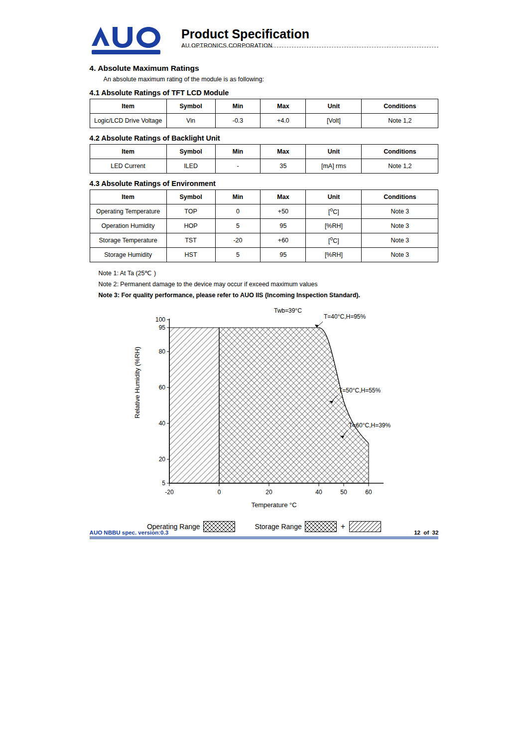Product Specification
AU OPTRONICS CORPORATION
4. Absolute Maximum Ratings
An absolute maximum rating of the module is as following:
4.1 Absolute Ratings of TFT LCD Module
| Item | Symbol | Min | Max | Unit | Conditions |
| --- | --- | --- | --- | --- | --- |
| Logic/LCD Drive Voltage | Vin | -0.3 | +4.0 | [Volt] | Note 1,2 |
4.2 Absolute Ratings of Backlight Unit
| Item | Symbol | Min | Max | Unit | Conditions |
| --- | --- | --- | --- | --- | --- |
| LED Current | ILED | - | 35 | [mA] rms | Note 1,2 |
4.3 Absolute Ratings of Environment
| Item | Symbol | Min | Max | Unit | Conditions |
| --- | --- | --- | --- | --- | --- |
| Operating Temperature | TOP | 0 | +50 | [ o C] | Note 3 |
| Operation Humidity | HOP | 5 | 95 | [%RH] | Note 3 |
| Storage Temperature | TST | -20 | +60 | [ o C] | Note 3 |
| Storage Humidity | HST | 5 | 95 | [%RH] | Note 3 |
Note 1: At Ta (25℃ )
Note 2: Permanent damage to the device may occur if exceed maximum values
Note 3: For quality performance, please refer to AUO IIS (Incoming Inspection Standard).
100 95 80 60 40 20 5 -20 0 20 40 50 60 Twb=39°C T=40°C,H=95% T=50°C,H=55% T=60°C,H=39% Relative Humidity (%RH) Temperature °C
Operating Range
Storage Range +
AUO NBBU spec. version:0.3
12 of 32